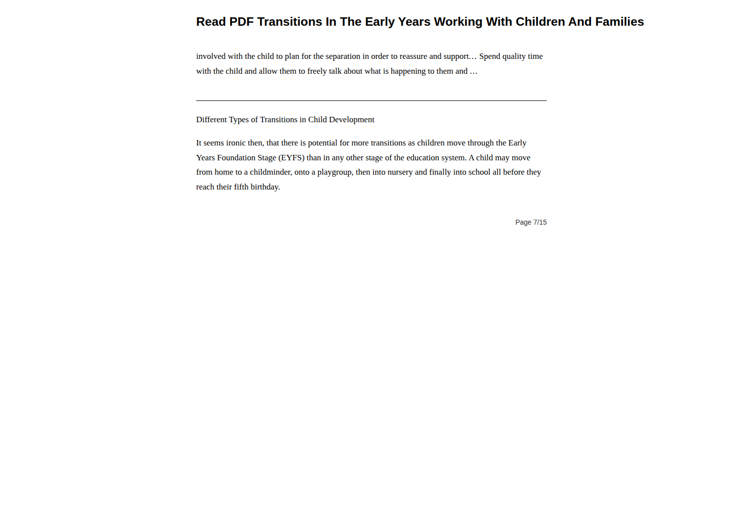Read PDF Transitions In The Early Years Working With Children And Families
involved with the child to plan for the separation in order to reassure and support... Spend quality time with the child and allow them to freely talk about what is happening to them and ...
Different Types of Transitions in Child Development
It seems ironic then, that there is potential for more transitions as children move through the Early Years Foundation Stage (EYFS) than in any other stage of the education system. A child may move from home to a childminder, onto a playgroup, then into nursery and finally into school all before they reach their fifth birthday.
Page 7/15